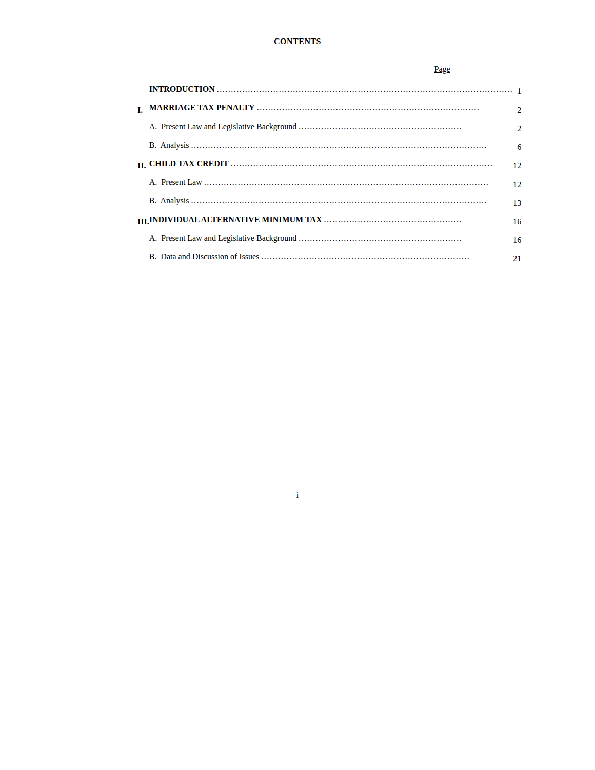CONTENTS
Page
| | INTRODUCTION ......................................................................................................... | 1 |
| I. | MARRIAGE TAX PENALTY ............................................................................... | 2 |
| | A. Present Law and Legislative Background .......................................................... | 2 |
| | B. Analysis ......................................................................................................... | 6 |
| II. | CHILD TAX CREDIT ............................................................................................. | 12 |
| | A. Present Law ..................................................................................................... | 12 |
| | B. Analysis ......................................................................................................... | 13 |
| III. | INDIVIDUAL ALTERNATIVE MINIMUM TAX ................................................. | 16 |
| | A. Present Law and Legislative Background .......................................................... | 16 |
| | B. Data and Discussion of Issues .......................................................................... | 21 |
i